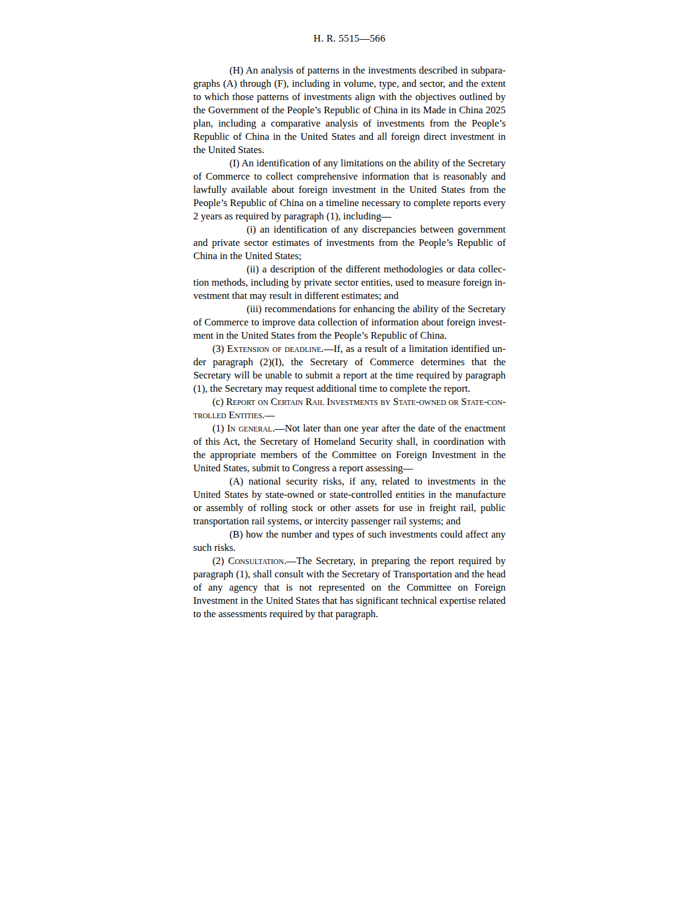H. R. 5515—566
(H) An analysis of patterns in the investments described in subparagraphs (A) through (F), including in volume, type, and sector, and the extent to which those patterns of investments align with the objectives outlined by the Government of the People’s Republic of China in its Made in China 2025 plan, including a comparative analysis of investments from the People’s Republic of China in the United States and all foreign direct investment in the United States.
(I) An identification of any limitations on the ability of the Secretary of Commerce to collect comprehensive information that is reasonably and lawfully available about foreign investment in the United States from the People’s Republic of China on a timeline necessary to complete reports every 2 years as required by paragraph (1), including—
(i) an identification of any discrepancies between government and private sector estimates of investments from the People’s Republic of China in the United States;
(ii) a description of the different methodologies or data collection methods, including by private sector entities, used to measure foreign investment that may result in different estimates; and
(iii) recommendations for enhancing the ability of the Secretary of Commerce to improve data collection of information about foreign investment in the United States from the People’s Republic of China.
(3) Extension of deadline.—If, as a result of a limitation identified under paragraph (2)(I), the Secretary of Commerce determines that the Secretary will be unable to submit a report at the time required by paragraph (1), the Secretary may request additional time to complete the report.
(c) Report on Certain Rail Investments by State-owned or State-controlled Entities.—
(1) In general.—Not later than one year after the date of the enactment of this Act, the Secretary of Homeland Security shall, in coordination with the appropriate members of the Committee on Foreign Investment in the United States, submit to Congress a report assessing—
(A) national security risks, if any, related to investments in the United States by state-owned or state-controlled entities in the manufacture or assembly of rolling stock or other assets for use in freight rail, public transportation rail systems, or intercity passenger rail systems; and
(B) how the number and types of such investments could affect any such risks.
(2) Consultation.—The Secretary, in preparing the report required by paragraph (1), shall consult with the Secretary of Transportation and the head of any agency that is not represented on the Committee on Foreign Investment in the United States that has significant technical expertise related to the assessments required by that paragraph.